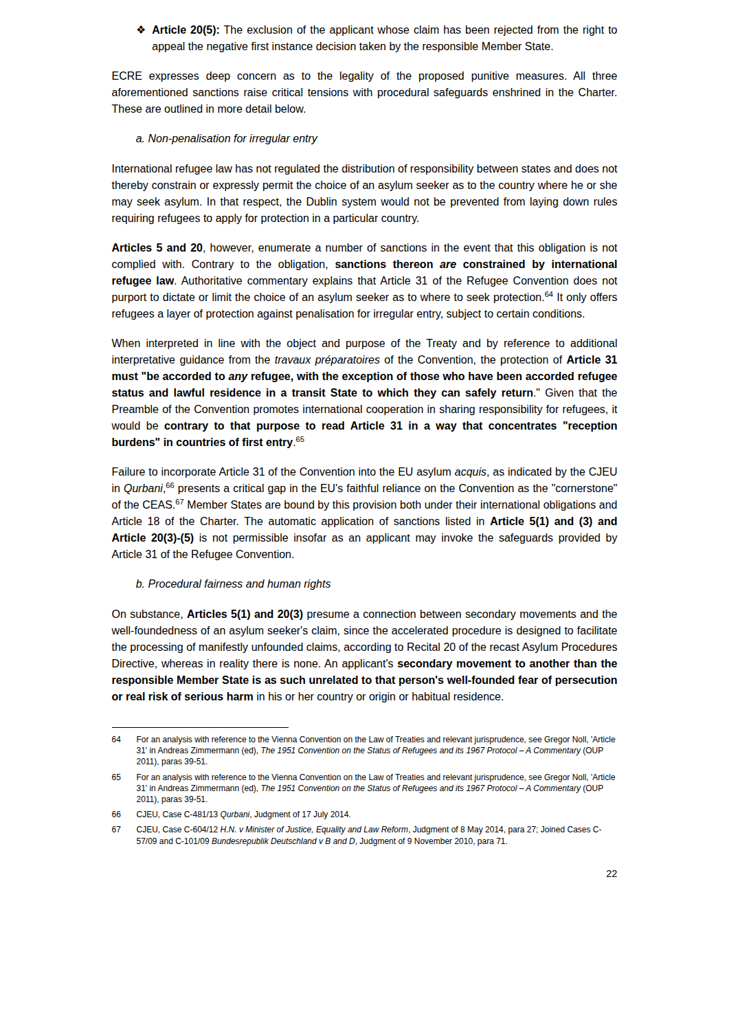❖ Article 20(5): The exclusion of the applicant whose claim has been rejected from the right to appeal the negative first instance decision taken by the responsible Member State.
ECRE expresses deep concern as to the legality of the proposed punitive measures. All three aforementioned sanctions raise critical tensions with procedural safeguards enshrined in the Charter. These are outlined in more detail below.
a. Non-penalisation for irregular entry
International refugee law has not regulated the distribution of responsibility between states and does not thereby constrain or expressly permit the choice of an asylum seeker as to the country where he or she may seek asylum. In that respect, the Dublin system would not be prevented from laying down rules requiring refugees to apply for protection in a particular country.
Articles 5 and 20, however, enumerate a number of sanctions in the event that this obligation is not complied with. Contrary to the obligation, sanctions thereon are constrained by international refugee law. Authoritative commentary explains that Article 31 of the Refugee Convention does not purport to dictate or limit the choice of an asylum seeker as to where to seek protection.64 It only offers refugees a layer of protection against penalisation for irregular entry, subject to certain conditions.
When interpreted in line with the object and purpose of the Treaty and by reference to additional interpretative guidance from the travaux préparatoires of the Convention, the protection of Article 31 must "be accorded to any refugee, with the exception of those who have been accorded refugee status and lawful residence in a transit State to which they can safely return." Given that the Preamble of the Convention promotes international cooperation in sharing responsibility for refugees, it would be contrary to that purpose to read Article 31 in a way that concentrates "reception burdens" in countries of first entry.65
Failure to incorporate Article 31 of the Convention into the EU asylum acquis, as indicated by the CJEU in Qurbani,66 presents a critical gap in the EU's faithful reliance on the Convention as the "cornerstone" of the CEAS.67 Member States are bound by this provision both under their international obligations and Article 18 of the Charter. The automatic application of sanctions listed in Article 5(1) and (3) and Article 20(3)-(5) is not permissible insofar as an applicant may invoke the safeguards provided by Article 31 of the Refugee Convention.
b. Procedural fairness and human rights
On substance, Articles 5(1) and 20(3) presume a connection between secondary movements and the well-foundedness of an asylum seeker's claim, since the accelerated procedure is designed to facilitate the processing of manifestly unfounded claims, according to Recital 20 of the recast Asylum Procedures Directive, whereas in reality there is none. An applicant's secondary movement to another than the responsible Member State is as such unrelated to that person's well-founded fear of persecution or real risk of serious harm in his or her country or origin or habitual residence.
| 64 | For an analysis with reference to the Vienna Convention on the Law of Treaties and relevant jurisprudence, see Gregor Noll, 'Article 31' in Andreas Zimmermann (ed), The 1951 Convention on the Status of Refugees and its 1967 Protocol – A Commentary (OUP 2011), paras 39-51. |
| 65 | For an analysis with reference to the Vienna Convention on the Law of Treaties and relevant jurisprudence, see Gregor Noll, 'Article 31' in Andreas Zimmermann (ed), The 1951 Convention on the Status of Refugees and its 1967 Protocol – A Commentary (OUP 2011), paras 39-51. |
| 66 | CJEU, Case C-481/13 Qurbani , Judgment of 17 July 2014. |
| 67 | CJEU, Case C-604/12 H.N. v Minister of Justice, Equality and Law Reform , Judgment of 8 May 2014, para 27; Joined Cases C-57/09 and C-101/09 Bundesrepublik Deutschland v B and D , Judgment of 9 November 2010, para 71. |
22